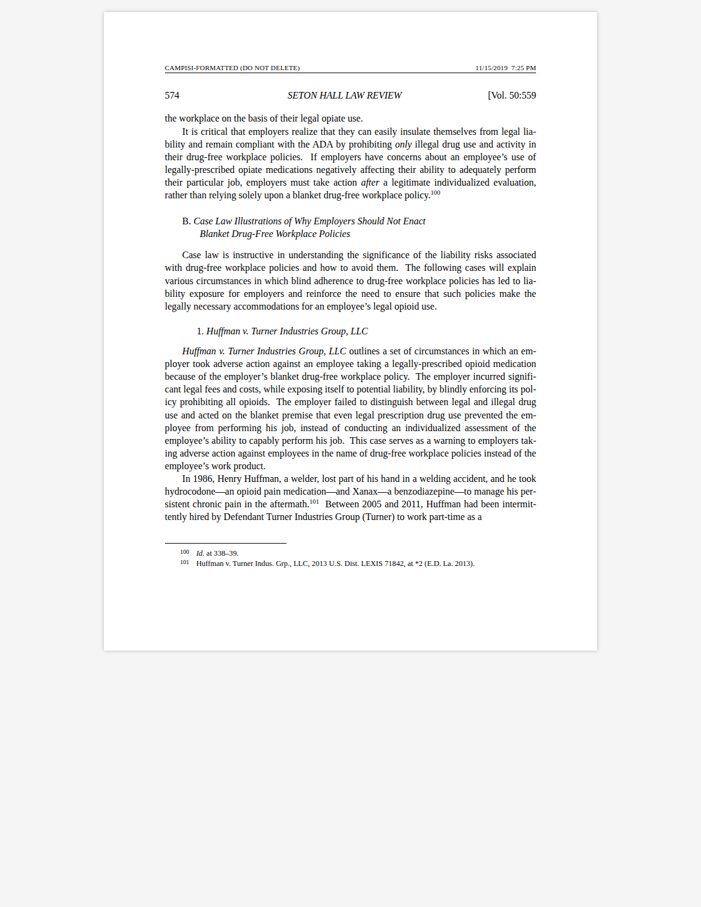Campisi-Formatted (Do Not Delete) 11/15/2019 7:25 PM
574 SETON HALL LAW REVIEW [Vol. 50:559
the workplace on the basis of their legal opiate use.
It is critical that employers realize that they can easily insulate themselves from legal liability and remain compliant with the ADA by prohibiting only illegal drug use and activity in their drug-free workplace policies. If employers have concerns about an employee’s use of legally-prescribed opiate medications negatively affecting their ability to adequately perform their particular job, employers must take action after a legitimate individualized evaluation, rather than relying solely upon a blanket drug-free workplace policy.100
B. Case Law Illustrations of Why Employers Should Not Enact Blanket Drug-Free Workplace Policies
Case law is instructive in understanding the significance of the liability risks associated with drug-free workplace policies and how to avoid them. The following cases will explain various circumstances in which blind adherence to drug-free workplace policies has led to liability exposure for employers and reinforce the need to ensure that such policies make the legally necessary accommodations for an employee’s legal opioid use.
1. Huffman v. Turner Industries Group, LLC
Huffman v. Turner Industries Group, LLC outlines a set of circumstances in which an employer took adverse action against an employee taking a legally-prescribed opioid medication because of the employer’s blanket drug-free workplace policy. The employer incurred significant legal fees and costs, while exposing itself to potential liability, by blindly enforcing its policy prohibiting all opioids. The employer failed to distinguish between legal and illegal drug use and acted on the blanket premise that even legal prescription drug use prevented the employee from performing his job, instead of conducting an individualized assessment of the employee’s ability to capably perform his job. This case serves as a warning to employers taking adverse action against employees in the name of drug-free workplace policies instead of the employee’s work product.
In 1986, Henry Huffman, a welder, lost part of his hand in a welding accident, and he took hydrocodone—an opioid pain medication—and Xanax—a benzodiazepine—to manage his persistent chronic pain in the aftermath.101 Between 2005 and 2011, Huffman had been intermittently hired by Defendant Turner Industries Group (Turner) to work part-time as a
100 Id. at 338–39.
101 Huffman v. Turner Indus. Grp., LLC, 2013 U.S. Dist. LEXIS 71842, at *2 (E.D. La. 2013).